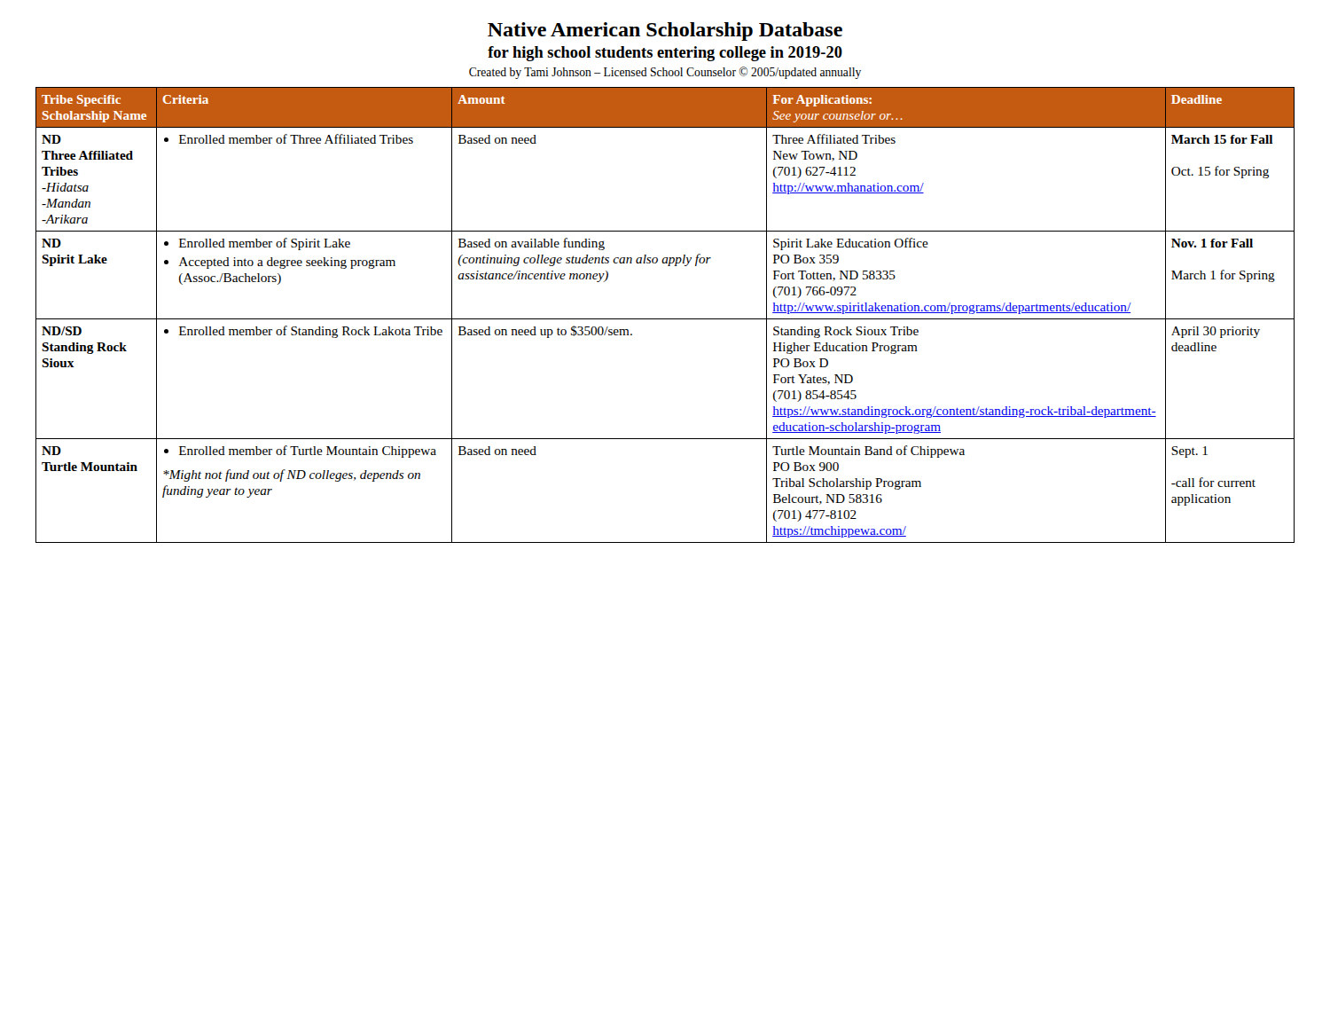Native American Scholarship Database
for high school students entering college in 2019-20
Created by Tami Johnson – Licensed School Counselor © 2005/updated annually
| Tribe Specific Scholarship Name | Criteria | Amount | For Applications: See your counselor or… | Deadline |
| --- | --- | --- | --- | --- |
| ND Three Affiliated Tribes -Hidatsa -Mandan -Arikara | Enrolled member of Three Affiliated Tribes | Based on need | Three Affiliated Tribes New Town, ND (701) 627-4112 http://www.mhanation.com/ | March 15 for Fall Oct. 15 for Spring |
| ND Spirit Lake | Enrolled member of Spirit Lake Accepted into a degree seeking program (Assoc./Bachelors) | Based on available funding (continuing college students can also apply for assistance/incentive money) | Spirit Lake Education Office PO Box 359 Fort Totten, ND 58335 (701) 766-0972 http://www.spiritlakenation.com/programs/departments/education/ | Nov. 1 for Fall March 1 for Spring |
| ND/SD Standing Rock Sioux | Enrolled member of Standing Rock Lakota Tribe | Based on need up to $3500/sem. | Standing Rock Sioux Tribe Higher Education Program PO Box D Fort Yates, ND (701) 854-8545 https://www.standingrock.org/content/standing-rock-tribal-department-education-scholarship-program | April 30 priority deadline |
| ND Turtle Mountain | Enrolled member of Turtle Mountain Chippewa *Might not fund out of ND colleges, depends on funding year to year | Based on need | Turtle Mountain Band of Chippewa PO Box 900 Tribal Scholarship Program Belcourt, ND 58316 (701) 477-8102 https://tmchippewa.com/ | Sept. 1 -call for current application |